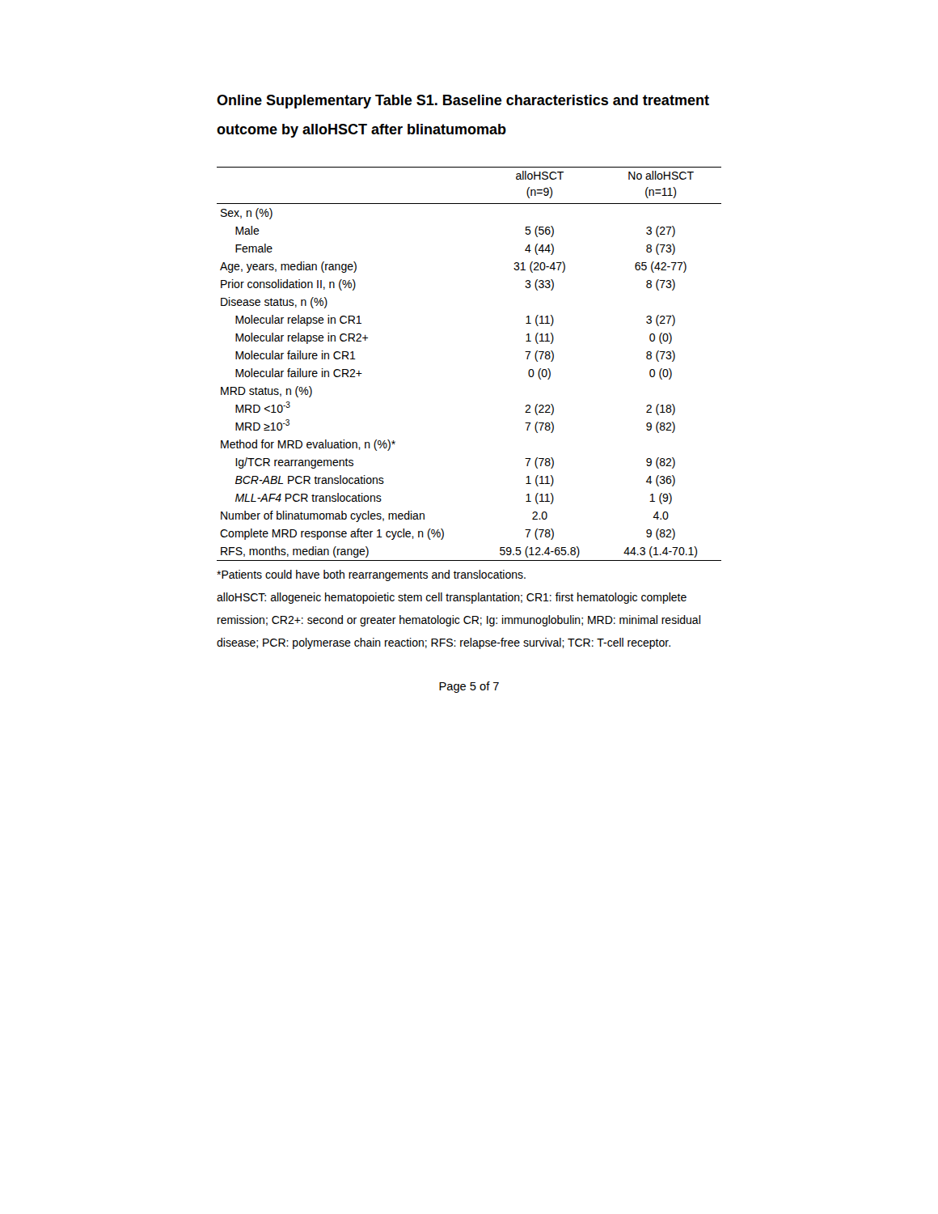Online Supplementary Table S1. Baseline characteristics and treatment outcome by alloHSCT after blinatumomab
| | alloHSCT | No alloHSCT |
| --- | --- | --- |
| | (n=9) | (n=11) |
| Sex, n (%) | | |
| Male | 5 (56) | 3 (27) |
| Female | 4 (44) | 8 (73) |
| Age, years, median (range) | 31 (20-47) | 65 (42-77) |
| Prior consolidation II, n (%) | 3 (33) | 8 (73) |
| Disease status, n (%) | | |
| Molecular relapse in CR1 | 1 (11) | 3 (27) |
| Molecular relapse in CR2+ | 1 (11) | 0 (0) |
| Molecular failure in CR1 | 7 (78) | 8 (73) |
| Molecular failure in CR2+ | 0 (0) | 0 (0) |
| MRD status, n (%) | | |
| MRD <10 -3 | 2 (22) | 2 (18) |
| MRD ≥10 -3 | 7 (78) | 9 (82) |
| Method for MRD evaluation, n (%)* | | |
| Ig/TCR rearrangements | 7 (78) | 9 (82) |
| BCR-ABL PCR translocations | 1 (11) | 4 (36) |
| MLL-AF4 PCR translocations | 1 (11) | 1 (9) |
| Number of blinatumomab cycles, median | 2.0 | 4.0 |
| Complete MRD response after 1 cycle, n (%) | 7 (78) | 9 (82) |
| RFS, months, median (range) | 59.5 (12.4-65.8) | 44.3 (1.4-70.1) |
*Patients could have both rearrangements and translocations.
alloHSCT: allogeneic hematopoietic stem cell transplantation; CR1: first hematologic complete remission; CR2+: second or greater hematologic CR; Ig: immunoglobulin; MRD: minimal residual disease; PCR: polymerase chain reaction; RFS: relapse-free survival; TCR: T-cell receptor.
Page 5 of 7